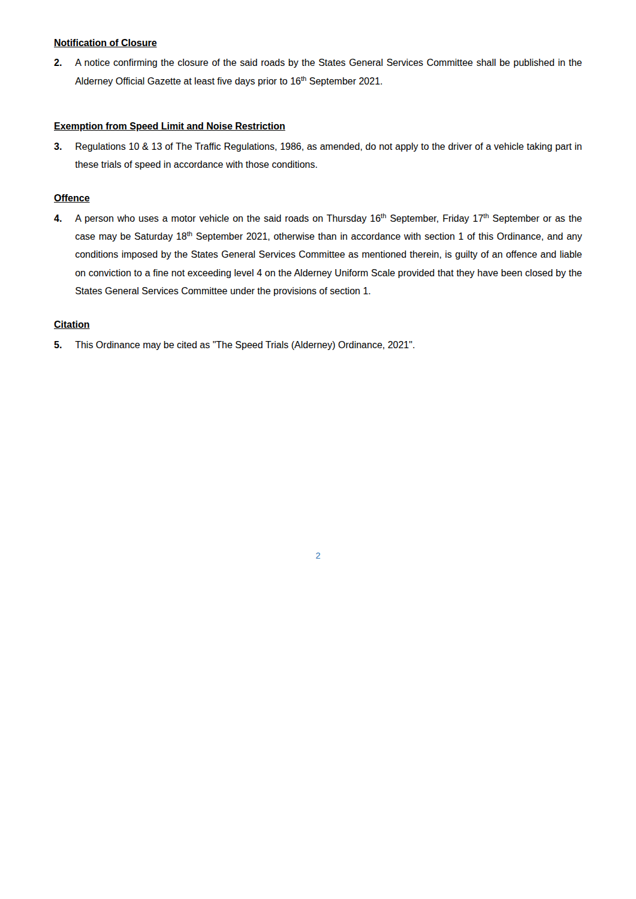Notification of Closure
2. A notice confirming the closure of the said roads by the States General Services Committee shall be published in the Alderney Official Gazette at least five days prior to 16th September 2021.
Exemption from Speed Limit and Noise Restriction
3. Regulations 10 & 13 of The Traffic Regulations, 1986, as amended, do not apply to the driver of a vehicle taking part in these trials of speed in accordance with those conditions.
Offence
4. A person who uses a motor vehicle on the said roads on Thursday 16th September, Friday 17th September or as the case may be Saturday 18th September 2021, otherwise than in accordance with section 1 of this Ordinance, and any conditions imposed by the States General Services Committee as mentioned therein, is guilty of an offence and liable on conviction to a fine not exceeding level 4 on the Alderney Uniform Scale provided that they have been closed by the States General Services Committee under the provisions of section 1.
Citation
5. This Ordinance may be cited as "The Speed Trials (Alderney) Ordinance, 2021".
2